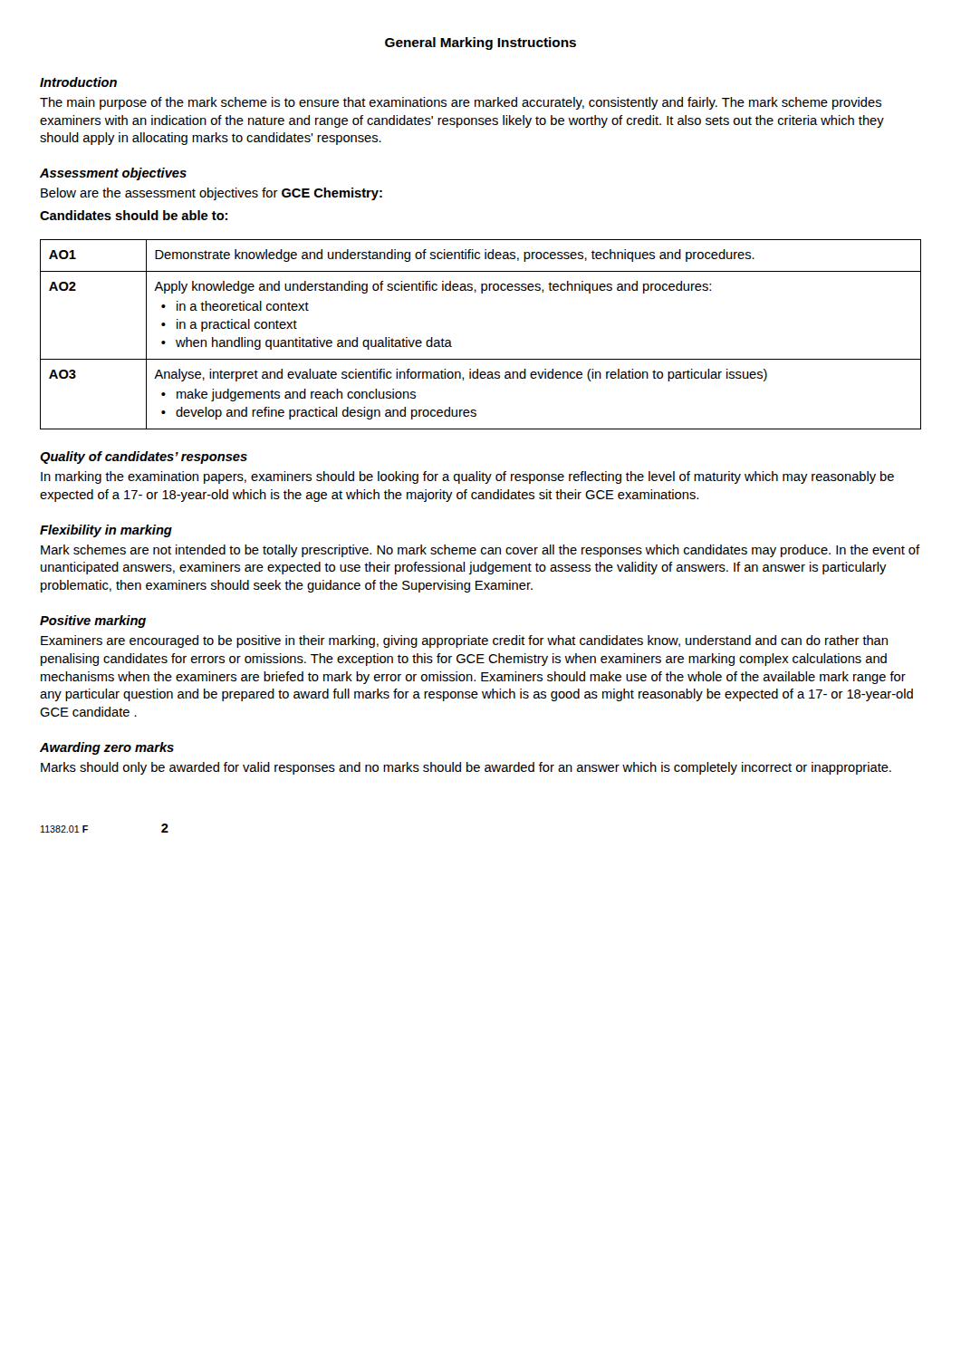General Marking Instructions
Introduction
The main purpose of the mark scheme is to ensure that examinations are marked accurately, consistently and fairly. The mark scheme provides examiners with an indication of the nature and range of candidates' responses likely to be worthy of credit. It also sets out the criteria which they should apply in allocating marks to candidates' responses.
Assessment objectives
Below are the assessment objectives for GCE Chemistry:
Candidates should be able to:
| AO1 | Demonstrate knowledge and understanding of scientific ideas, processes, techniques and procedures. |
| AO2 | Apply knowledge and understanding of scientific ideas, processes, techniques and procedures: in a theoretical context in a practical context when handling quantitative and qualitative data |
| AO3 | Analyse, interpret and evaluate scientific information, ideas and evidence (in relation to particular issues) make judgements and reach conclusions develop and refine practical design and procedures |
Quality of candidates’ responses
In marking the examination papers, examiners should be looking for a quality of response reflecting the level of maturity which may reasonably be expected of a 17- or 18-year-old which is the age at which the majority of candidates sit their GCE examinations.
Flexibility in marking
Mark schemes are not intended to be totally prescriptive. No mark scheme can cover all the responses which candidates may produce. In the event of unanticipated answers, examiners are expected to use their professional judgement to assess the validity of answers. If an answer is particularly problematic, then examiners should seek the guidance of the Supervising Examiner.
Positive marking
Examiners are encouraged to be positive in their marking, giving appropriate credit for what candidates know, understand and can do rather than penalising candidates for errors or omissions. The exception to this for GCE Chemistry is when examiners are marking complex calculations and mechanisms when the examiners are briefed to mark by error or omission. Examiners should make use of the whole of the available mark range for any particular question and be prepared to award full marks for a response which is as good as might reasonably be expected of a 17- or 18-year-old GCE candidate .
Awarding zero marks
Marks should only be awarded for valid responses and no marks should be awarded for an answer which is completely incorrect or inappropriate.
11382.01 F 2